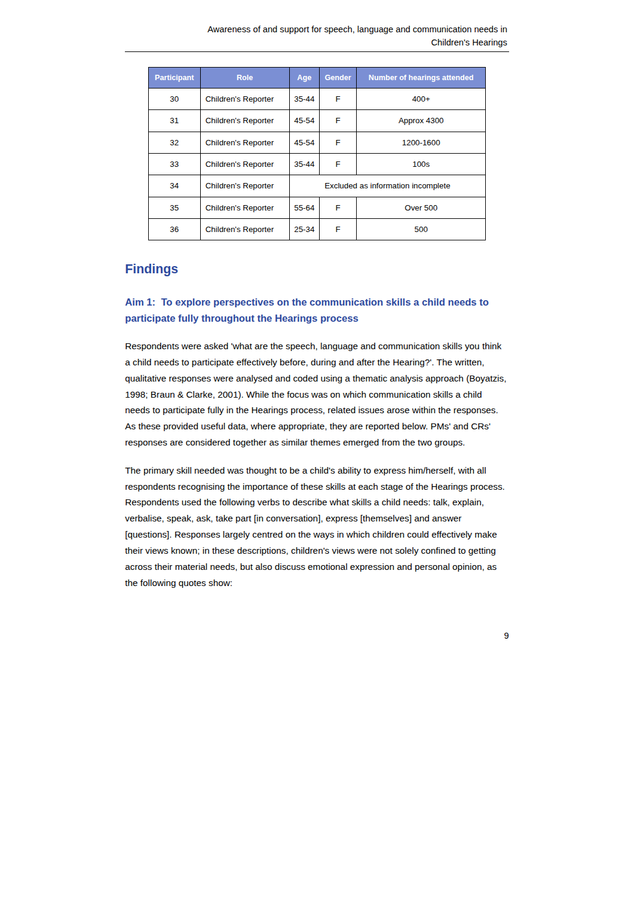Awareness of and support for speech, language and communication needs in
Children's Hearings
| Participant | Role | Age | Gender | Number of hearings attended |
| --- | --- | --- | --- | --- |
| 30 | Children's Reporter | 35-44 | F | 400+ |
| 31 | Children's Reporter | 45-54 | F | Approx 4300 |
| 32 | Children's Reporter | 45-54 | F | 1200-1600 |
| 33 | Children's Reporter | 35-44 | F | 100s |
| 34 | Children's Reporter | Excluded as information incomplete |
| 35 | Children's Reporter | 55-64 | F | Over 500 |
| 36 | Children's Reporter | 25-34 | F | 500 |
Findings
Aim 1: To explore perspectives on the communication skills a child needs to participate fully throughout the Hearings process
Respondents were asked 'what are the speech, language and communication skills you think a child needs to participate effectively before, during and after the Hearing?'. The written, qualitative responses were analysed and coded using a thematic analysis approach (Boyatzis, 1998; Braun & Clarke, 2001). While the focus was on which communication skills a child needs to participate fully in the Hearings process, related issues arose within the responses. As these provided useful data, where appropriate, they are reported below. PMs' and CRs' responses are considered together as similar themes emerged from the two groups.
The primary skill needed was thought to be a child's ability to express him/herself, with all respondents recognising the importance of these skills at each stage of the Hearings process. Respondents used the following verbs to describe what skills a child needs: talk, explain, verbalise, speak, ask, take part [in conversation], express [themselves] and answer [questions]. Responses largely centred on the ways in which children could effectively make their views known; in these descriptions, children's views were not solely confined to getting across their material needs, but also discuss emotional expression and personal opinion, as the following quotes show:
9